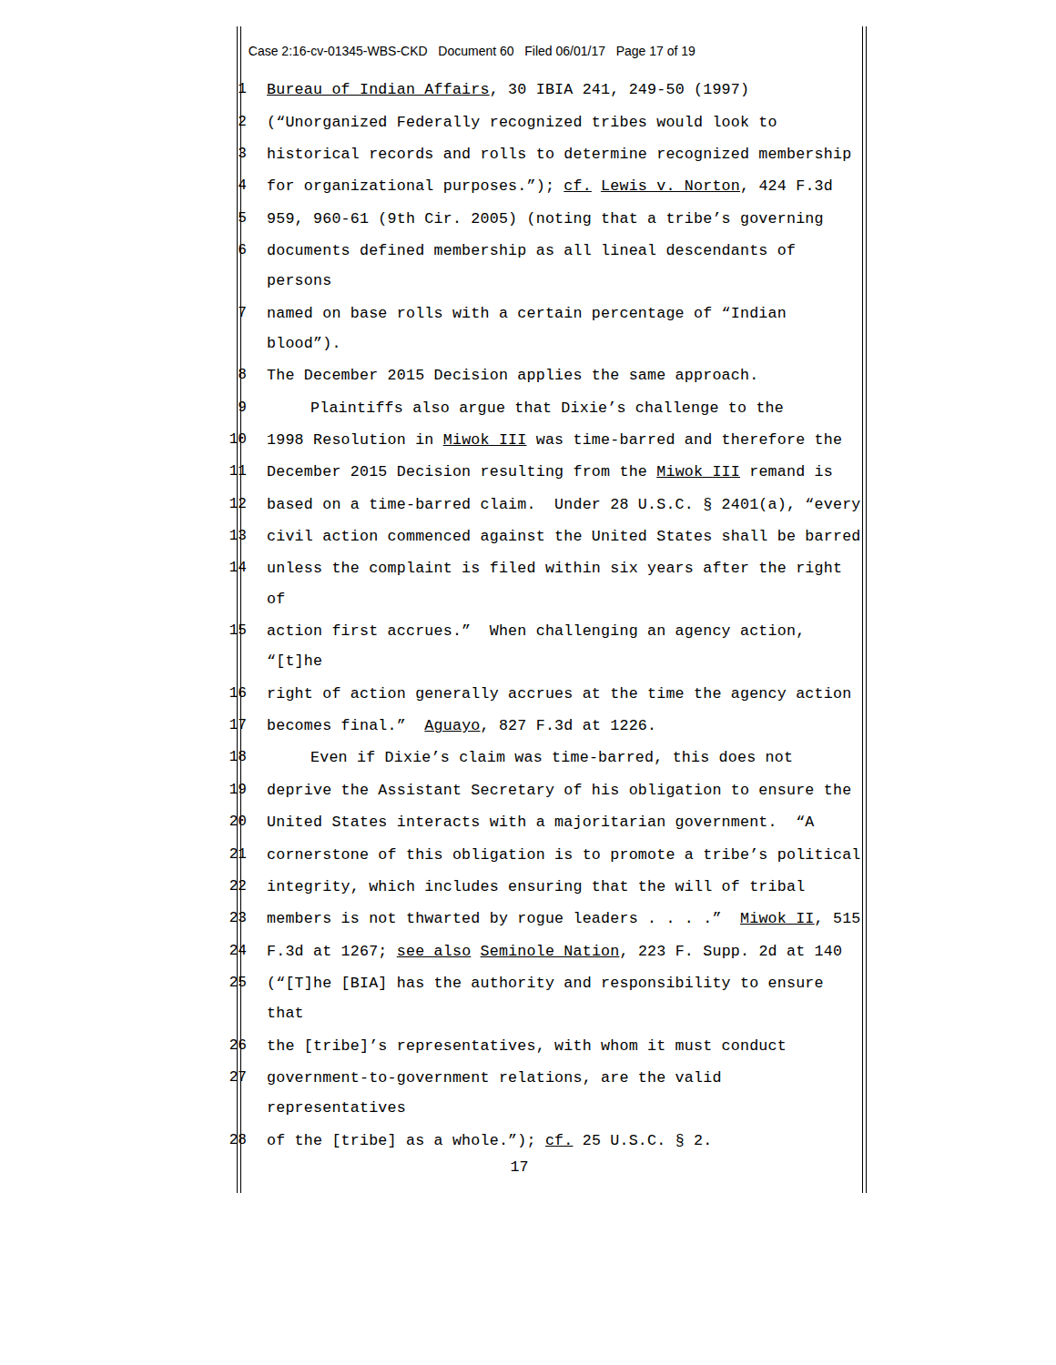Case 2:16-cv-01345-WBS-CKD Document 60 Filed 06/01/17 Page 17 of 19
| 1 | Bureau of Indian Affairs , 30 IBIA 241, 249-50 (1997) |
| 2 | (“Unorganized Federally recognized tribes would look to |
| 3 | historical records and rolls to determine recognized membership |
| 4 | for organizational purposes.”); cf. Lewis v. Norton , 424 F.3d |
| 5 | 959, 960-61 (9th Cir. 2005) (noting that a tribe’s governing |
| 6 | documents defined membership as all lineal descendants of persons |
| 7 | named on base rolls with a certain percentage of “Indian blood”). |
| 8 | The December 2015 Decision applies the same approach. |
| 9 | Plaintiffs also argue that Dixie’s challenge to the |
| 10 | 1998 Resolution in Miwok III was time-barred and therefore the |
| 11 | December 2015 Decision resulting from the Miwok III remand is |
| 12 | based on a time-barred claim. Under 28 U.S.C. § 2401(a), “every |
| 13 | civil action commenced against the United States shall be barred |
| 14 | unless the complaint is filed within six years after the right of |
| 15 | action first accrues.” When challenging an agency action, “[t]he |
| 16 | right of action generally accrues at the time the agency action |
| 17 | becomes final.” Aguayo , 827 F.3d at 1226. |
| 18 | Even if Dixie’s claim was time-barred, this does not |
| 19 | deprive the Assistant Secretary of his obligation to ensure the |
| 20 | United States interacts with a majoritarian government. “A |
| 21 | cornerstone of this obligation is to promote a tribe’s political |
| 22 | integrity, which includes ensuring that the will of tribal |
| 23 | members is not thwarted by rogue leaders . . . .” Miwok II , 515 |
| 24 | F.3d at 1267; see also Seminole Nation , 223 F. Supp. 2d at 140 |
| 25 | (“[T]he [BIA] has the authority and responsibility to ensure that |
| 26 | the [tribe]’s representatives, with whom it must conduct |
| 27 | government-to-government relations, are the valid representatives |
| 28 | of the [tribe] as a whole.”); cf. 25 U.S.C. § 2. |
17